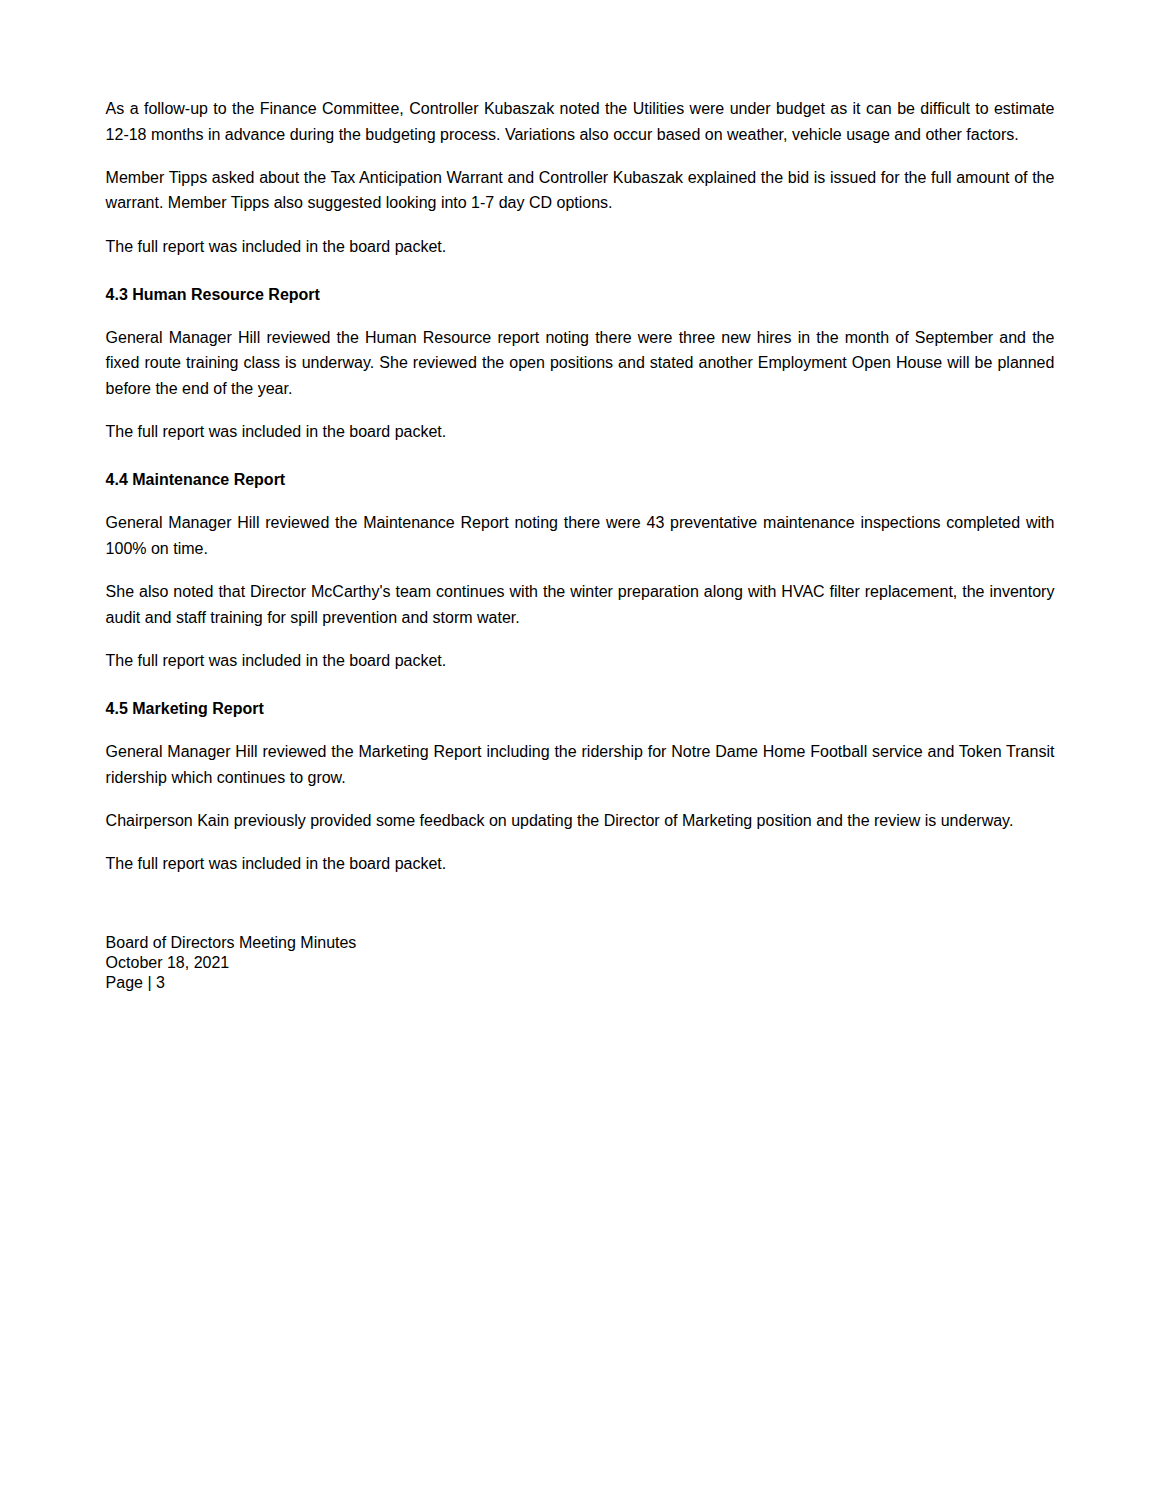As a follow-up to the Finance Committee, Controller Kubaszak noted the Utilities were under budget as it can be difficult to estimate 12-18 months in advance during the budgeting process. Variations also occur based on weather, vehicle usage and other factors.
Member Tipps asked about the Tax Anticipation Warrant and Controller Kubaszak explained the bid is issued for the full amount of the warrant. Member Tipps also suggested looking into 1-7 day CD options.
The full report was included in the board packet.
4.3 Human Resource Report
General Manager Hill reviewed the Human Resource report noting there were three new hires in the month of September and the fixed route training class is underway. She reviewed the open positions and stated another Employment Open House will be planned before the end of the year.
The full report was included in the board packet.
4.4 Maintenance Report
General Manager Hill reviewed the Maintenance Report noting there were 43 preventative maintenance inspections completed with 100% on time.
She also noted that Director McCarthy's team continues with the winter preparation along with HVAC filter replacement, the inventory audit and staff training for spill prevention and storm water.
The full report was included in the board packet.
4.5 Marketing Report
General Manager Hill reviewed the Marketing Report including the ridership for Notre Dame Home Football service and Token Transit ridership which continues to grow.
Chairperson Kain previously provided some feedback on updating the Director of Marketing position and the review is underway.
The full report was included in the board packet.
Board of Directors Meeting Minutes
October 18, 2021
Page | 3